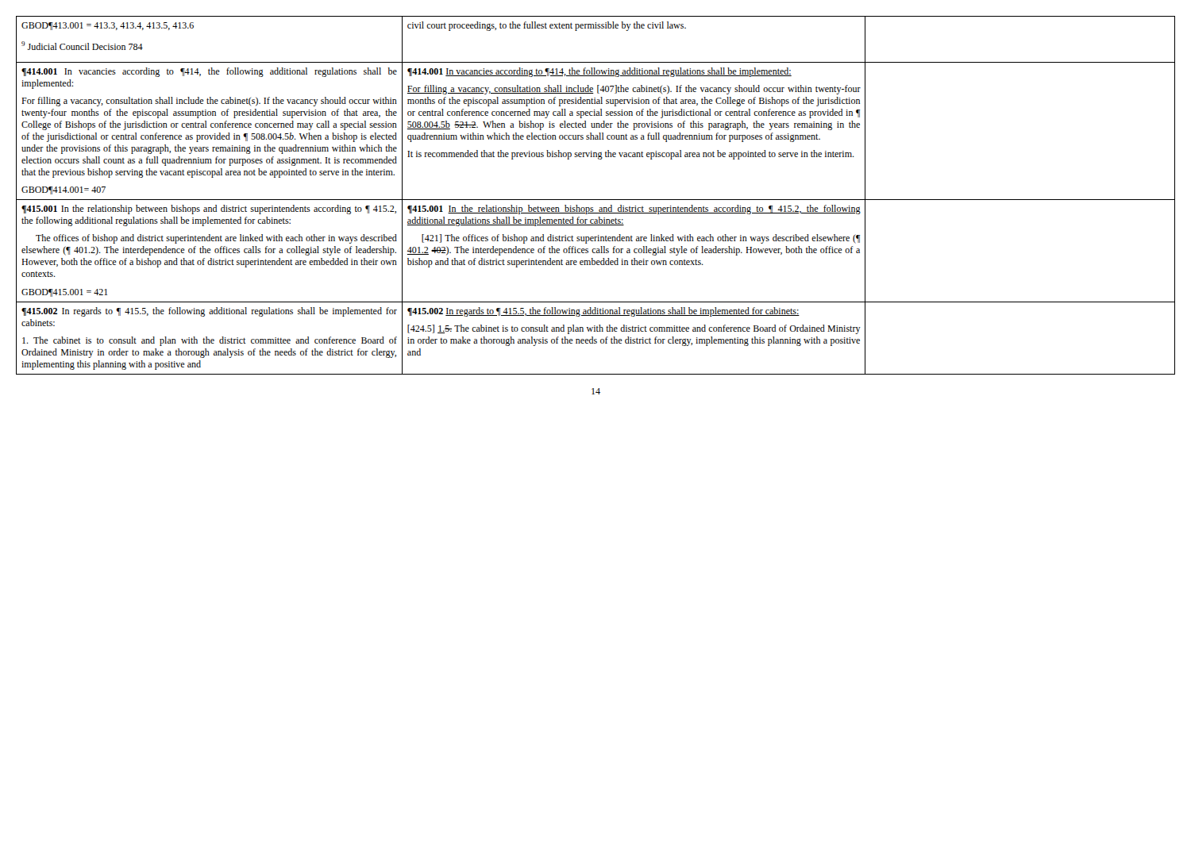| GBOD¶413.001 = 413.3, 413.4, 413.5, 413.6 9 Judicial Council Decision 784 | civil court proceedings, to the fullest extent permissible by the civil laws. | |
| ¶414.001 In vacancies according to ¶414, the following additional regulations shall be implemented: For filling a vacancy, consultation shall include the cabinet(s). If the vacancy should occur within twenty-four months of the episcopal assumption of presidential supervision of that area, the College of Bishops of the jurisdiction or central conference concerned may call a special session of the jurisdictional or central conference as provided in ¶ 508.004.5 b . When a bishop is elected under the provisions of this paragraph, the years remaining in the quadrennium within which the election occurs shall count as a full quadrennium for purposes of assignment. It is recommended that the previous bishop serving the vacant episcopal area not be appointed to serve in the interim. GBOD¶414.001= 407 | ¶414.001 In vacancies according to ¶414, the following additional regulations shall be implemented: For filling a vacancy, consultation shall include [407]the cabinet(s). If the vacancy should occur within twenty-four months of the episcopal assumption of presidential supervision of that area, the College of Bishops of the jurisdiction or central conference concerned may call a special session of the jurisdictional or central conference as provided in ¶ 508.004.5b 521.2 . When a bishop is elected under the provisions of this paragraph, the years remaining in the quadrennium within which the election occurs shall count as a full quadrennium for purposes of assignment. It is recommended that the previous bishop serving the vacant episcopal area not be appointed to serve in the interim. | |
| ¶415.001 In the relationship between bishops and district superintendents according to ¶ 415.2, the following additional regulations shall be implemented for cabinets: The offices of bishop and district superintendent are linked with each other in ways described elsewhere (¶ 401.2). The interdependence of the offices calls for a collegial style of leadership. However, both the office of a bishop and that of district superintendent are embedded in their own contexts. GBOD¶415.001 = 421 | ¶415.001 In the relationship between bishops and district superintendents according to ¶ 415.2, the following additional regulations shall be implemented for cabinets: [421] The offices of bishop and district superintendent are linked with each other in ways described elsewhere (¶ 401.2 402 ). The interdependence of the offices calls for a collegial style of leadership. However, both the office of a bishop and that of district superintendent are embedded in their own contexts. | |
| ¶415.002 In regards to ¶ 415.5, the following additional regulations shall be implemented for cabinets: 1. The cabinet is to consult and plan with the district committee and conference Board of Ordained Ministry in order to make a thorough analysis of the needs of the district for clergy, implementing this planning with a positive and | ¶415.002 In regards to ¶ 415.5, the following additional regulations shall be implemented for cabinets: [424.5] 1. 5. The cabinet is to consult and plan with the district committee and conference Board of Ordained Ministry in order to make a thorough analysis of the needs of the district for clergy, implementing this planning with a positive and | |
14